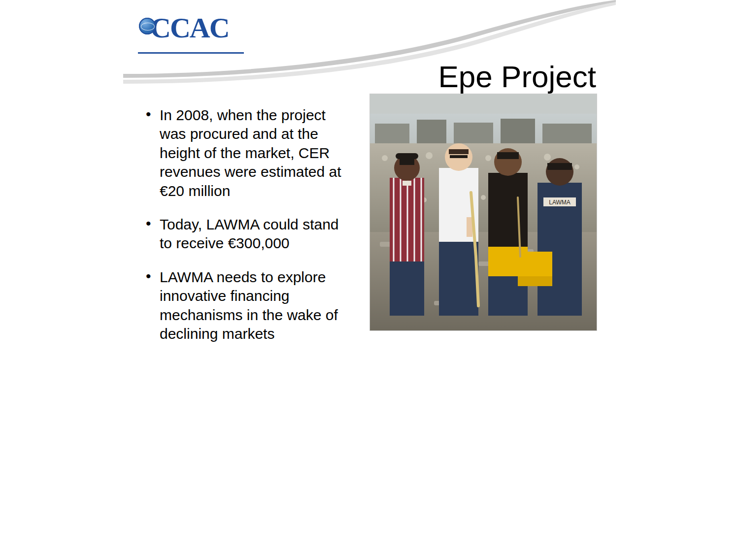CCAC
Epe Project
In 2008, when the project was procured and at the height of the market, CER revenues were estimated at €20 million
Today, LAWMA could stand to receive €300,000
LAWMA needs to explore innovative financing mechanisms in the wake of declining markets
LAWMA